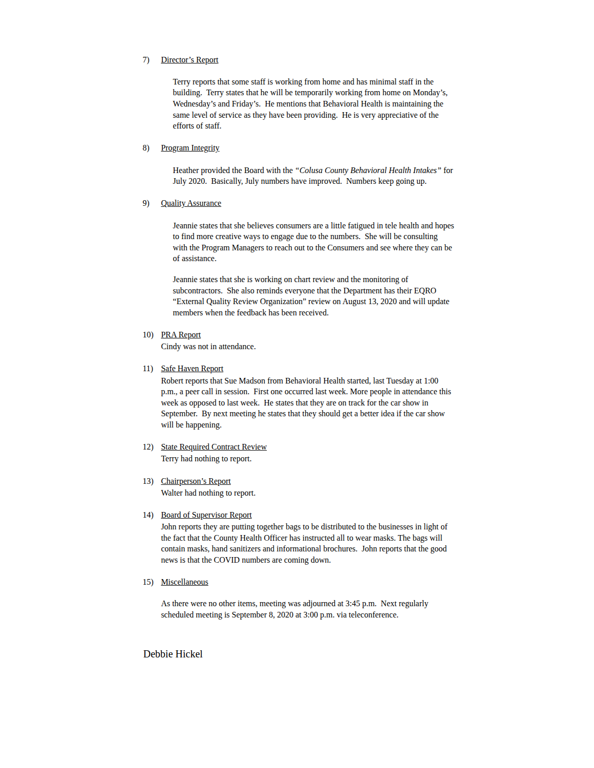7) Director’s Report
Terry reports that some staff is working from home and has minimal staff in the building. Terry states that he will be temporarily working from home on Monday’s, Wednesday’s and Friday’s. He mentions that Behavioral Health is maintaining the same level of service as they have been providing. He is very appreciative of the efforts of staff.
8) Program Integrity
Heather provided the Board with the “Colusa County Behavioral Health Intakes” for July 2020. Basically, July numbers have improved. Numbers keep going up.
9) Quality Assurance
Jeannie states that she believes consumers are a little fatigued in tele health and hopes to find more creative ways to engage due to the numbers. She will be consulting with the Program Managers to reach out to the Consumers and see where they can be of assistance.
Jeannie states that she is working on chart review and the monitoring of subcontractors. She also reminds everyone that the Department has their EQRO “External Quality Review Organization” review on August 13, 2020 and will update members when the feedback has been received.
10) PRA Report
Cindy was not in attendance.
11) Safe Haven Report
Robert reports that Sue Madson from Behavioral Health started, last Tuesday at 1:00 p.m., a peer call in session. First one occurred last week. More people in attendance this week as opposed to last week. He states that they are on track for the car show in September. By next meeting he states that they should get a better idea if the car show will be happening.
12) State Required Contract Review
Terry had nothing to report.
13) Chairperson’s Report
Walter had nothing to report.
14) Board of Supervisor Report
John reports they are putting together bags to be distributed to the businesses in light of the fact that the County Health Officer has instructed all to wear masks. The bags will contain masks, hand sanitizers and informational brochures. John reports that the good news is that the COVID numbers are coming down.
15) Miscellaneous
As there were no other items, meeting was adjourned at 3:45 p.m. Next regularly scheduled meeting is September 8, 2020 at 3:00 p.m. via teleconference.
Debbie Hickel